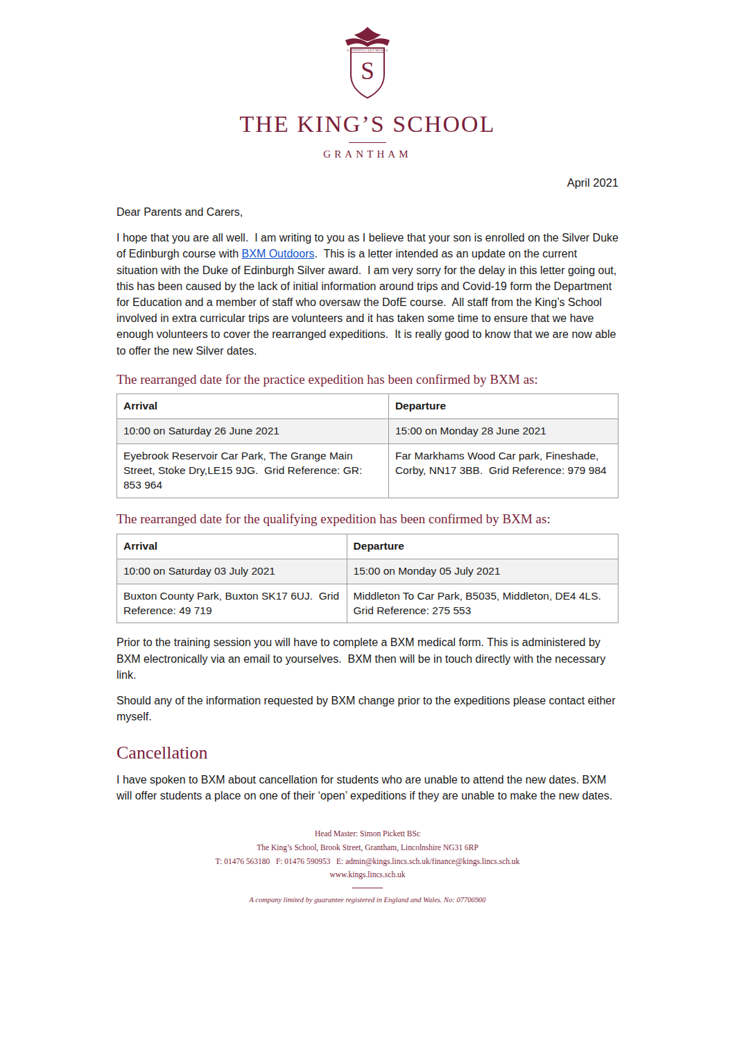S SAPIENTIA QUI MORES
THE KING’S SCHOOL
Grantham
April 2021
Dear Parents and Carers,
I hope that you are all well. I am writing to you as I believe that your son is enrolled on the Silver Duke of Edinburgh course with BXM Outdoors. This is a letter intended as an update on the current situation with the Duke of Edinburgh Silver award. I am very sorry for the delay in this letter going out, this has been caused by the lack of initial information around trips and Covid-19 form the Department for Education and a member of staff who oversaw the DofE course. All staff from the King’s School involved in extra curricular trips are volunteers and it has taken some time to ensure that we have enough volunteers to cover the rearranged expeditions. It is really good to know that we are now able to offer the new Silver dates.
The rearranged date for the practice expedition has been confirmed by BXM as:
| Arrival | Departure |
| --- | --- |
| 10:00 on Saturday 26 June 2021 | 15:00 on Monday 28 June 2021 |
| Eyebrook Reservoir Car Park, The Grange Main Street, Stoke Dry,LE15 9JG. Grid Reference: GR: 853 964 | Far Markhams Wood Car park, Fineshade, Corby, NN17 3BB. Grid Reference: 979 984 |
The rearranged date for the qualifying expedition has been confirmed by BXM as:
| Arrival | Departure |
| --- | --- |
| 10:00 on Saturday 03 July 2021 | 15:00 on Monday 05 July 2021 |
| Buxton County Park, Buxton SK17 6UJ. Grid Reference: 49 719 | Middleton To Car Park, B5035, Middleton, DE4 4LS. Grid Reference: 275 553 |
Prior to the training session you will have to complete a BXM medical form. This is administered by BXM electronically via an email to yourselves. BXM then will be in touch directly with the necessary link.
Should any of the information requested by BXM change prior to the expeditions please contact either myself.
Cancellation
I have spoken to BXM about cancellation for students who are unable to attend the new dates. BXM will offer students a place on one of their ‘open’ expeditions if they are unable to make the new dates.
Head Master: Simon Pickett BSc
The King’s School, Brook Street, Grantham, Lincolnshire NG31 6RP
T: 01476 563180 F: 01476 590953 E: admin@kings.lincs.sch.uk/finance@kings.lincs.sch.uk
www.kings.lincs.sch.uk
A company limited by guarantee registered in England and Wales. No: 07706900